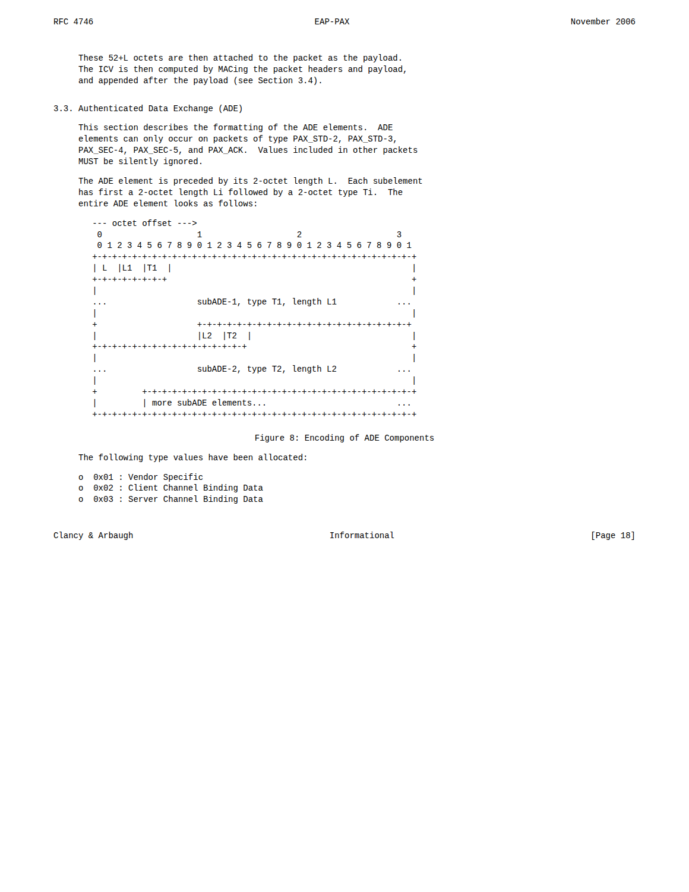RFC 4746 EAP-PAX November 2006
These 52+L octets are then attached to the packet as the payload. The ICV is then computed by MACing the packet headers and payload, and appended after the payload (see Section 3.4).
3.3. Authenticated Data Exchange (ADE)
This section describes the formatting of the ADE elements. ADE elements can only occur on packets of type PAX_STD-2, PAX_STD-3, PAX_SEC-4, PAX_SEC-5, and PAX_ACK. Values included in other packets MUST be silently ignored.
The ADE element is preceded by its 2-octet length L. Each subelement has first a 2-octet length Li followed by a 2-octet type Ti. The entire ADE element looks as follows:
   --- octet offset --->
    0                   1                   2                   3
    0 1 2 3 4 5 6 7 8 9 0 1 2 3 4 5 6 7 8 9 0 1 2 3 4 5 6 7 8 9 0 1
   +-+-+-+-+-+-+-+-+-+-+-+-+-+-+-+-+-+-+-+-+-+-+-+-+-+-+-+-+-+-+-+-+
   | L  |L1  |T1  |                                                |
   +-+-+-+-+-+-+-+                                                 +
   |                                                               |
   ...                  subADE-1, type T1, length L1            ...
   |                                                               |
   +                    +-+-+-+-+-+-+-+-+-+-+-+-+-+-+-+-+-+-+-+-+-+
   |                    |L2  |T2  |                                |
   +-+-+-+-+-+-+-+-+-+-+-+-+-+-+-+                                 +
   |                                                               |
   ...                  subADE-2, type T2, length L2            ...
   |                                                               |
   +         +-+-+-+-+-+-+-+-+-+-+-+-+-+-+-+-+-+-+-+-+-+-+-+-+-+-+-+
   |         | more subADE elements...                          ...
   +-+-+-+-+-+-+-+-+-+-+-+-+-+-+-+-+-+-+-+-+-+-+-+-+-+-+-+-+-+-+-+-+
Figure 8: Encoding of ADE Components
The following type values have been allocated:
o 0x01 : Vendor Specific
o 0x02 : Client Channel Binding Data
o 0x03 : Server Channel Binding Data
Clancy & Arbaugh Informational [Page 18]